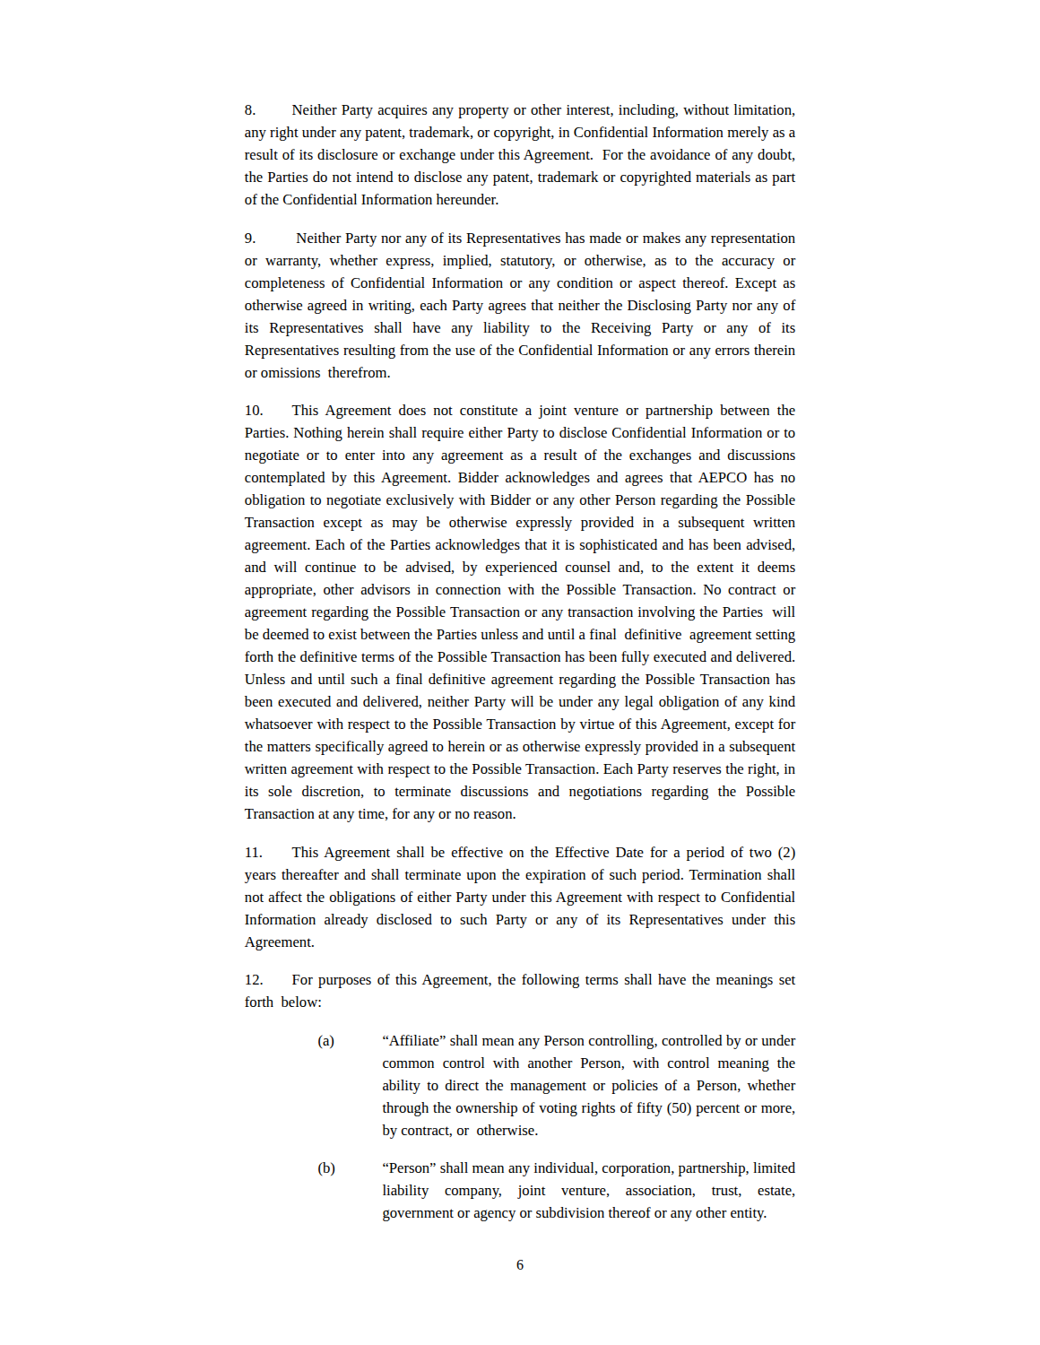8. Neither Party acquires any property or other interest, including, without limitation, any right under any patent, trademark, or copyright, in Confidential Information merely as a result of its disclosure or exchange under this Agreement. For the avoidance of any doubt, the Parties do not intend to disclose any patent, trademark or copyrighted materials as part of the Confidential Information hereunder.
9. Neither Party nor any of its Representatives has made or makes any representation or warranty, whether express, implied, statutory, or otherwise, as to the accuracy or completeness of Confidential Information or any condition or aspect thereof. Except as otherwise agreed in writing, each Party agrees that neither the Disclosing Party nor any of its Representatives shall have any liability to the Receiving Party or any of its Representatives resulting from the use of the Confidential Information or any errors therein or omissions therefrom.
10. This Agreement does not constitute a joint venture or partnership between the Parties. Nothing herein shall require either Party to disclose Confidential Information or to negotiate or to enter into any agreement as a result of the exchanges and discussions contemplated by this Agreement. Bidder acknowledges and agrees that AEPCO has no obligation to negotiate exclusively with Bidder or any other Person regarding the Possible Transaction except as may be otherwise expressly provided in a subsequent written agreement. Each of the Parties acknowledges that it is sophisticated and has been advised, and will continue to be advised, by experienced counsel and, to the extent it deems appropriate, other advisors in connection with the Possible Transaction. No contract or agreement regarding the Possible Transaction or any transaction involving the Parties will be deemed to exist between the Parties unless and until a final definitive agreement setting forth the definitive terms of the Possible Transaction has been fully executed and delivered. Unless and until such a final definitive agreement regarding the Possible Transaction has been executed and delivered, neither Party will be under any legal obligation of any kind whatsoever with respect to the Possible Transaction by virtue of this Agreement, except for the matters specifically agreed to herein or as otherwise expressly provided in a subsequent written agreement with respect to the Possible Transaction. Each Party reserves the right, in its sole discretion, to terminate discussions and negotiations regarding the Possible Transaction at any time, for any or no reason.
11. This Agreement shall be effective on the Effective Date for a period of two (2) years thereafter and shall terminate upon the expiration of such period. Termination shall not affect the obligations of either Party under this Agreement with respect to Confidential Information already disclosed to such Party or any of its Representatives under this Agreement.
12. For purposes of this Agreement, the following terms shall have the meanings set forth below:
(a)“Affiliate” shall mean any Person controlling, controlled by or under common control with another Person, with control meaning the ability to direct the management or policies of a Person, whether through the ownership of voting rights of fifty (50) percent or more, by contract, or otherwise.
(b)“Person” shall mean any individual, corporation, partnership, limited liability company, joint venture, association, trust, estate, government or agency or subdivision thereof or any other entity.
6